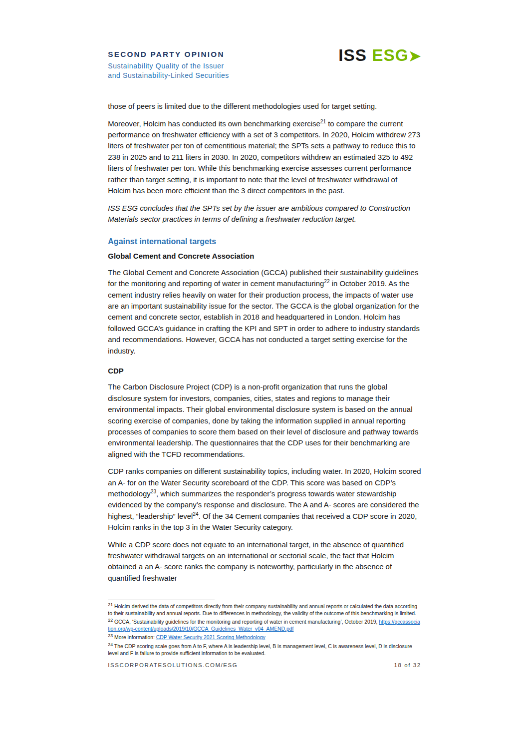Second Party Opinion
Sustainability Quality of the Issuer
and Sustainability-Linked Securities
ISS ESG➤
those of peers is limited due to the different methodologies used for target setting.
Moreover, Holcim has conducted its own benchmarking exercise21 to compare the current performance on freshwater efficiency with a set of 3 competitors. In 2020, Holcim withdrew 273 liters of freshwater per ton of cementitious material; the SPTs sets a pathway to reduce this to 238 in 2025 and to 211 liters in 2030. In 2020, competitors withdrew an estimated 325 to 492 liters of freshwater per ton. While this benchmarking exercise assesses current performance rather than target setting, it is important to note that the level of freshwater withdrawal of Holcim has been more efficient than the 3 direct competitors in the past.
ISS ESG concludes that the SPTs set by the issuer are ambitious compared to Construction Materials sector practices in terms of defining a freshwater reduction target.
Against international targets
Global Cement and Concrete Association
The Global Cement and Concrete Association (GCCA) published their sustainability guidelines for the monitoring and reporting of water in cement manufacturing22 in October 2019. As the cement industry relies heavily on water for their production process, the impacts of water use are an important sustainability issue for the sector. The GCCA is the global organization for the cement and concrete sector, establish in 2018 and headquartered in London. Holcim has followed GCCA’s guidance in crafting the KPI and SPT in order to adhere to industry standards and recommendations. However, GCCA has not conducted a target setting exercise for the industry.
CDP
The Carbon Disclosure Project (CDP) is a non-profit organization that runs the global disclosure system for investors, companies, cities, states and regions to manage their environmental impacts. Their global environmental disclosure system is based on the annual scoring exercise of companies, done by taking the information supplied in annual reporting processes of companies to score them based on their level of disclosure and pathway towards environmental leadership. The questionnaires that the CDP uses for their benchmarking are aligned with the TCFD recommendations.
CDP ranks companies on different sustainability topics, including water. In 2020, Holcim scored an A- for on the Water Security scoreboard of the CDP. This score was based on CDP’s methodology23, which summarizes the responder’s progress towards water stewardship evidenced by the company’s response and disclosure. The A and A- scores are considered the highest, “leadership” level24. Of the 34 Cement companies that received a CDP score in 2020, Holcim ranks in the top 3 in the Water Security category.
While a CDP score does not equate to an international target, in the absence of quantified freshwater withdrawal targets on an international or sectorial scale, the fact that Holcim obtained a an A- score ranks the company is noteworthy, particularly in the absence of quantified freshwater
21 Holcim derived the data of competitors directly from their company sustainability and annual reports or calculated the data according to their sustainability and annual reports. Due to differences in methodology, the validity of the outcome of this benchmarking is limited.
22 GCCA, ‘Sustainability guidelines for the monitoring and reporting of water in cement manufacturing’, October 2019, https://gccassociation.org/wp-content/uploads/2019/10/GCCA_Guidelines_Water_v04_AMEND.pdf
23 More information: CDP Water Security 2021 Scoring Methodology
24 The CDP scoring scale goes from A to F, where A is leadership level, B is management level, C is awareness level, D is disclosure level and F is failure to provide sufficient information to be evaluated.
ISSCORPORATESOLUTIONS.COM/ESG
18 of 32